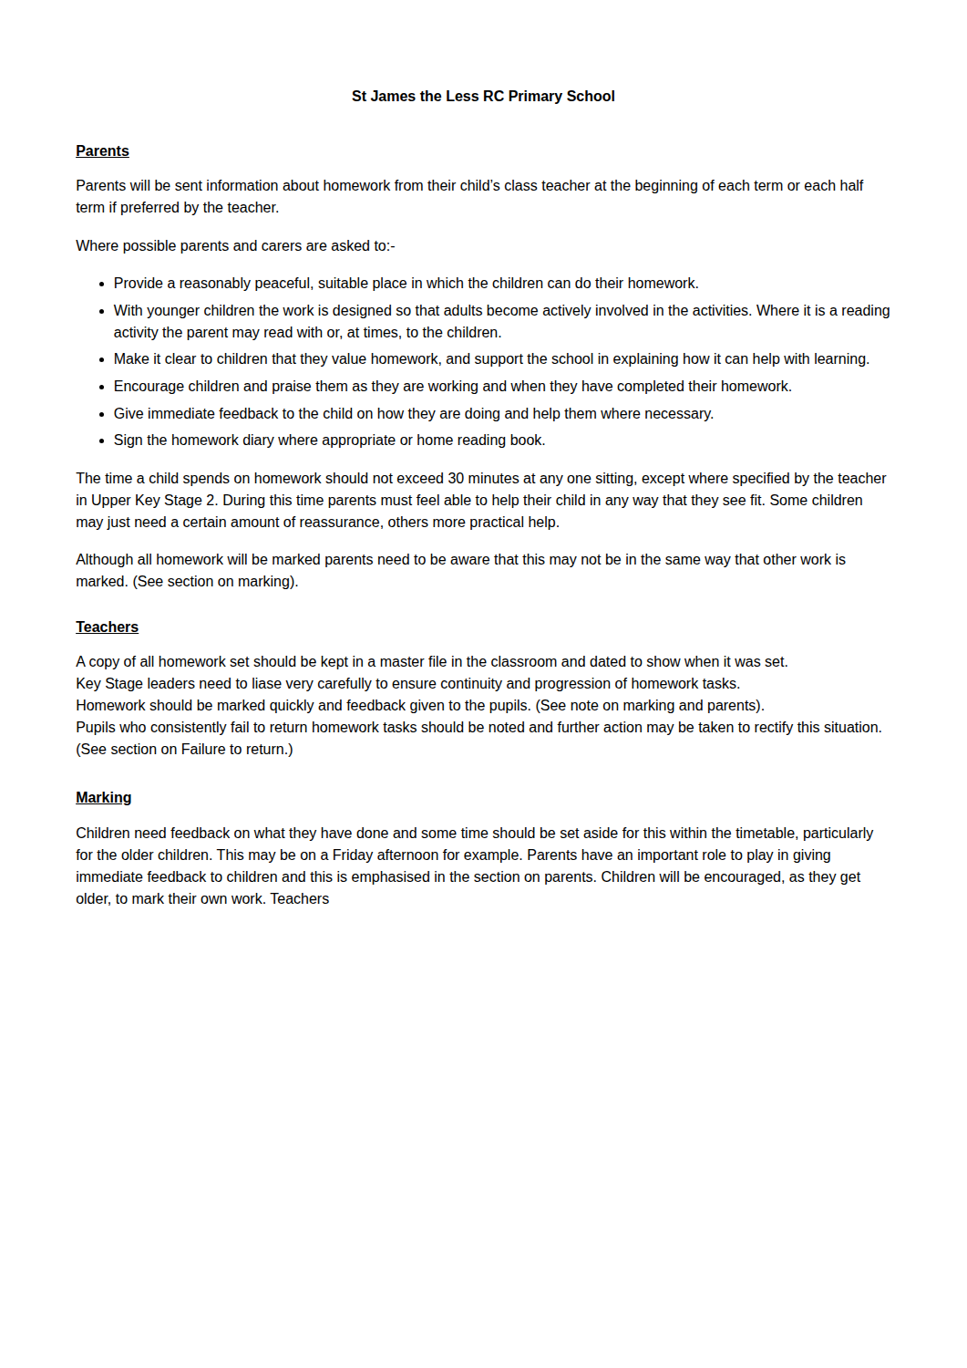St James the Less RC Primary School
Parents
Parents will be sent information about homework from their child’s class teacher at the beginning of each term or each half term if preferred by the teacher.
Where possible parents and carers are asked to:-
Provide a reasonably peaceful, suitable place in which the children can do their homework.
With younger children the work is designed so that adults become actively involved in the activities. Where it is a reading activity the parent may read with or, at times, to the children.
Make it clear to children that they value homework, and support the school in explaining how it can help with learning.
Encourage children and praise them as they are working and when they have completed their homework.
Give immediate feedback to the child on how they are doing and help them where necessary.
Sign the homework diary where appropriate or home reading book.
The time a child spends on homework should not exceed 30 minutes at any one sitting, except where specified by the teacher in Upper Key Stage 2. During this time parents must feel able to help their child in any way that they see fit. Some children may just need a certain amount of reassurance, others more practical help.
Although all homework will be marked parents need to be aware that this may not be in the same way that other work is marked. (See section on marking).
Teachers
A copy of all homework set should be kept in a master file in the classroom and dated to show when it was set.
Key Stage leaders need to liase very carefully to ensure continuity and progression of homework tasks.
Homework should be marked quickly and feedback given to the pupils. (See note on marking and parents).
Pupils who consistently fail to return homework tasks should be noted and further action may be taken to rectify this situation. (See section on Failure to return.)
Marking
Children need feedback on what they have done and some time should be set aside for this within the timetable, particularly for the older children. This may be on a Friday afternoon for example. Parents have an important role to play in giving immediate feedback to children and this is emphasised in the section on parents. Children will be encouraged, as they get older, to mark their own work. Teachers